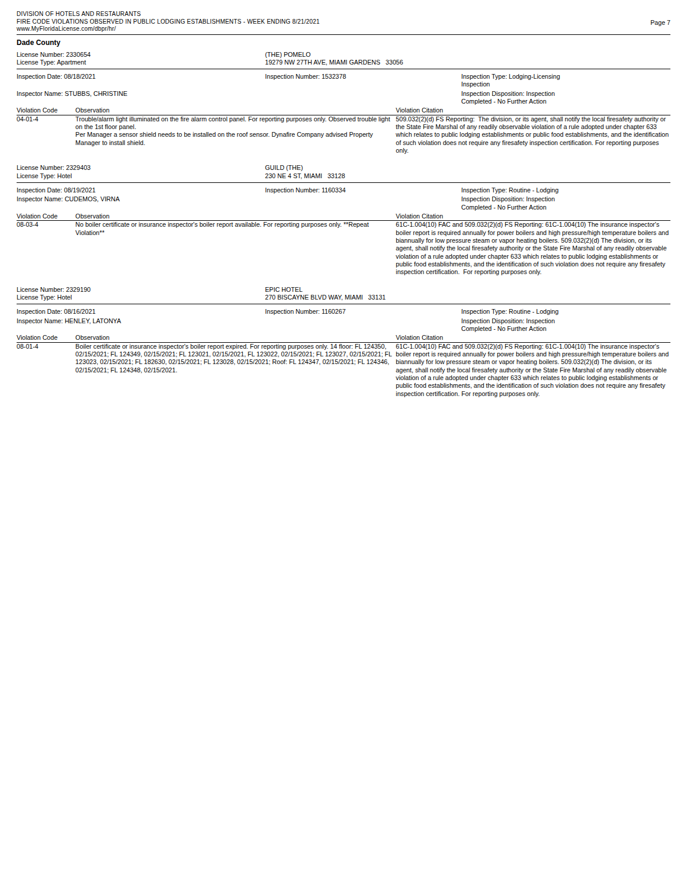DIVISION OF HOTELS AND RESTAURANTS
FIRE CODE VIOLATIONS OBSERVED IN PUBLIC LODGING ESTABLISHMENTS - WEEK ENDING 8/21/2021
www.MyFloridaLicense.com/dbpr/hr/
Page 7
Dade County
| License Number: 2330654 | (THE) POMELO |
| License Type: Apartment | 19279 NW 27TH AVE, MIAMI GARDENS 33056 |
| Inspection Date: 08/18/2021 | Inspection Number: 1532378 | Inspection Type: Lodging-Licensing Inspection | |
| Inspector Name: STUBBS, CHRISTINE | Inspection Disposition: Inspection Completed - No Further Action |
| Violation Code | Observation | Violation Citation |
| 04-01-4 | Trouble/alarm light illuminated on the fire alarm control panel. For reporting purposes only. Observed trouble light on the 1st floor panel. Per Manager a sensor shield needs to be installed on the roof sensor. Dynafire Company advised Property Manager to install shield. | 509.032(2)(d) FS Reporting: The division, or its agent, shall notify the local firesafety authority or the State Fire Marshal of any readily observable violation of a rule adopted under chapter 633 which relates to public lodging establishments or public food establishments, and the identification of such violation does not require any firesafety inspection certification. For reporting purposes only. |
| License Number: 2329403 | GUILD (THE) |
| License Type: Hotel | 230 NE 4 ST, MIAMI 33128 |
| Inspection Date: 08/19/2021 | Inspection Number: 1160334 | Inspection Type: Routine - Lodging |
| Inspector Name: CUDEMOS, VIRNA | Inspection Disposition: Inspection Completed - No Further Action |
| Violation Code | Observation | Violation Citation |
| 08-03-4 | No boiler certificate or insurance inspector's boiler report available. For reporting purposes only. **Repeat Violation** | 61C-1.004(10) FAC and 509.032(2)(d) FS Reporting: 61C-1.004(10) The insurance inspector's boiler report is required annually for power boilers and high pressure/high temperature boilers and biannually for low pressure steam or vapor heating boilers. 509.032(2)(d) The division, or its agent, shall notify the local firesafety authority or the State Fire Marshal of any readily observable violation of a rule adopted under chapter 633 which relates to public lodging establishments or public food establishments, and the identification of such violation does not require any firesafety inspection certification. For reporting purposes only. |
| License Number: 2329190 | EPIC HOTEL |
| License Type: Hotel | 270 BISCAYNE BLVD WAY, MIAMI 33131 |
| Inspection Date: 08/16/2021 | Inspection Number: 1160267 | Inspection Type: Routine - Lodging |
| Inspector Name: HENLEY, LATONYA | Inspection Disposition: Inspection Completed - No Further Action |
| Violation Code | Observation | Violation Citation |
| 08-01-4 | Boiler certificate or insurance inspector's boiler report expired. For reporting purposes only. 14 floor: FL 124350, 02/15/2021; FL 124349, 02/15/2021; FL 123021, 02/15/2021, FL 123022, 02/15/2021; FL 123027, 02/15/2021; FL 123023, 02/15/2021; FL 182630, 02/15/2021; FL 123028, 02/15/2021; Roof: FL 124347, 02/15/2021; FL 124346, 02/15/2021; FL 124348, 02/15/2021. | 61C-1.004(10) FAC and 509.032(2)(d) FS Reporting: 61C-1.004(10) The insurance inspector's boiler report is required annually for power boilers and high pressure/high temperature boilers and biannually for low pressure steam or vapor heating boilers. 509.032(2)(d) The division, or its agent, shall notify the local firesafety authority or the State Fire Marshal of any readily observable violation of a rule adopted under chapter 633 which relates to public lodging establishments or public food establishments, and the identification of such violation does not require any firesafety inspection certification. For reporting purposes only. |